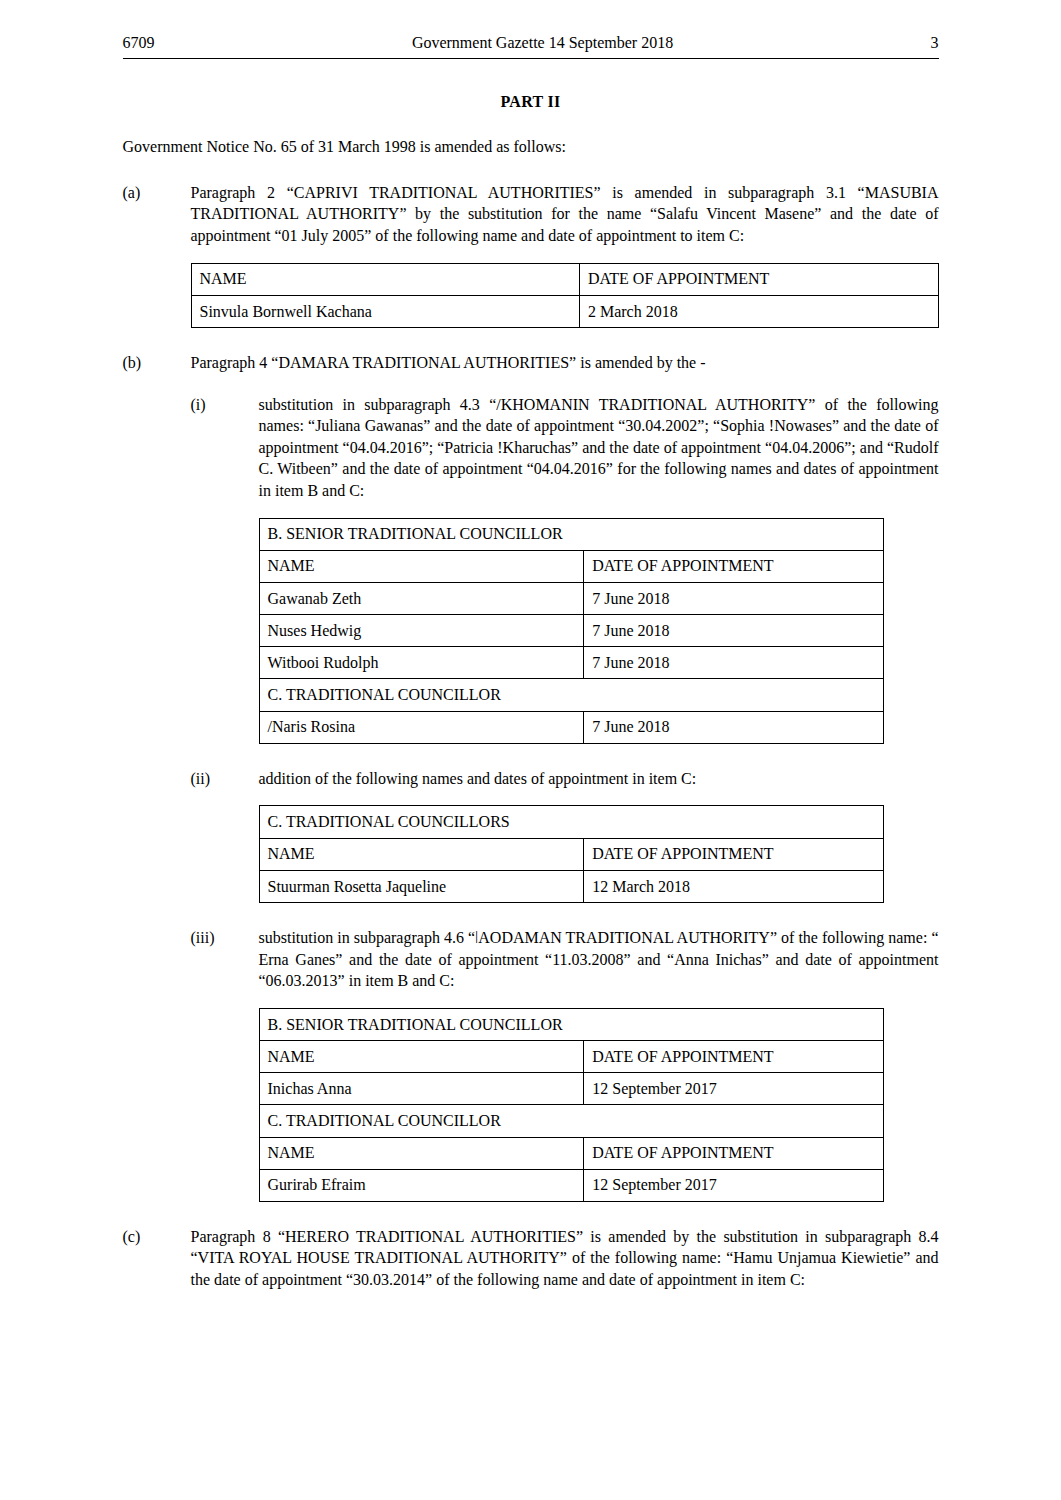6709 Government Gazette 14 September 2018 3
PART II
Government Notice No. 65 of 31 March 1998 is amended as follows:
(a)
Paragraph 2 “CAPRIVI TRADITIONAL AUTHORITIES” is amended in subparagraph 3.1 “MASUBIA TRADITIONAL AUTHORITY” by the substitution for the name “Salafu Vincent Masene” and the date of appointment “01 July 2005” of the following name and date of appointment to item C:
| NAME | DATE OF APPOINTMENT |
| --- | --- |
| Sinvula Bornwell Kachana | 2 March 2018 |
(b)
Paragraph 4 “DAMARA TRADITIONAL AUTHORITIES” is amended by the -
(i)
substitution in subparagraph 4.3 “/KHOMANIN TRADITIONAL AUTHORITY” of the following names: “Juliana Gawanas” and the date of appointment “30.04.2002”; “Sophia !Nowases” and the date of appointment “04.04.2016”; “Patricia !Kharuchas” and the date of appointment “04.04.2006”; and “Rudolf C. Witbeen” and the date of appointment “04.04.2016” for the following names and dates of appointment in item B and C:
| B. SENIOR TRADITIONAL COUNCILLOR |
| NAME | DATE OF APPOINTMENT |
| Gawanab Zeth | 7 June 2018 |
| Nuses Hedwig | 7 June 2018 |
| Witbooi Rudolph | 7 June 2018 |
| C. TRADITIONAL COUNCILLOR |
| /Naris Rosina | 7 June 2018 |
(ii)
addition of the following names and dates of appointment in item C:
| C. TRADITIONAL COUNCILLORS |
| NAME | DATE OF APPOINTMENT |
| Stuurman Rosetta Jaqueline | 12 March 2018 |
(iii)
substitution in subparagraph 4.6 “ǀAODAMAN TRADITIONAL AUTHORITY” of the following name: “ Erna Ganes” and the date of appointment “11.03.2008” and “Anna Inichas” and date of appointment “06.03.2013” in item B and C:
| B. SENIOR TRADITIONAL COUNCILLOR |
| NAME | DATE OF APPOINTMENT |
| Inichas Anna | 12 September 2017 |
| C. TRADITIONAL COUNCILLOR |
| NAME | DATE OF APPOINTMENT |
| Gurirab Efraim | 12 September 2017 |
(c)
Paragraph 8 “HERERO TRADITIONAL AUTHORITIES” is amended by the substitution in subparagraph 8.4 “VITA ROYAL HOUSE TRADITIONAL AUTHORITY” of the following name: “Hamu Unjamua Kiewietie” and the date of appointment “30.03.2014” of the following name and date of appointment in item C: